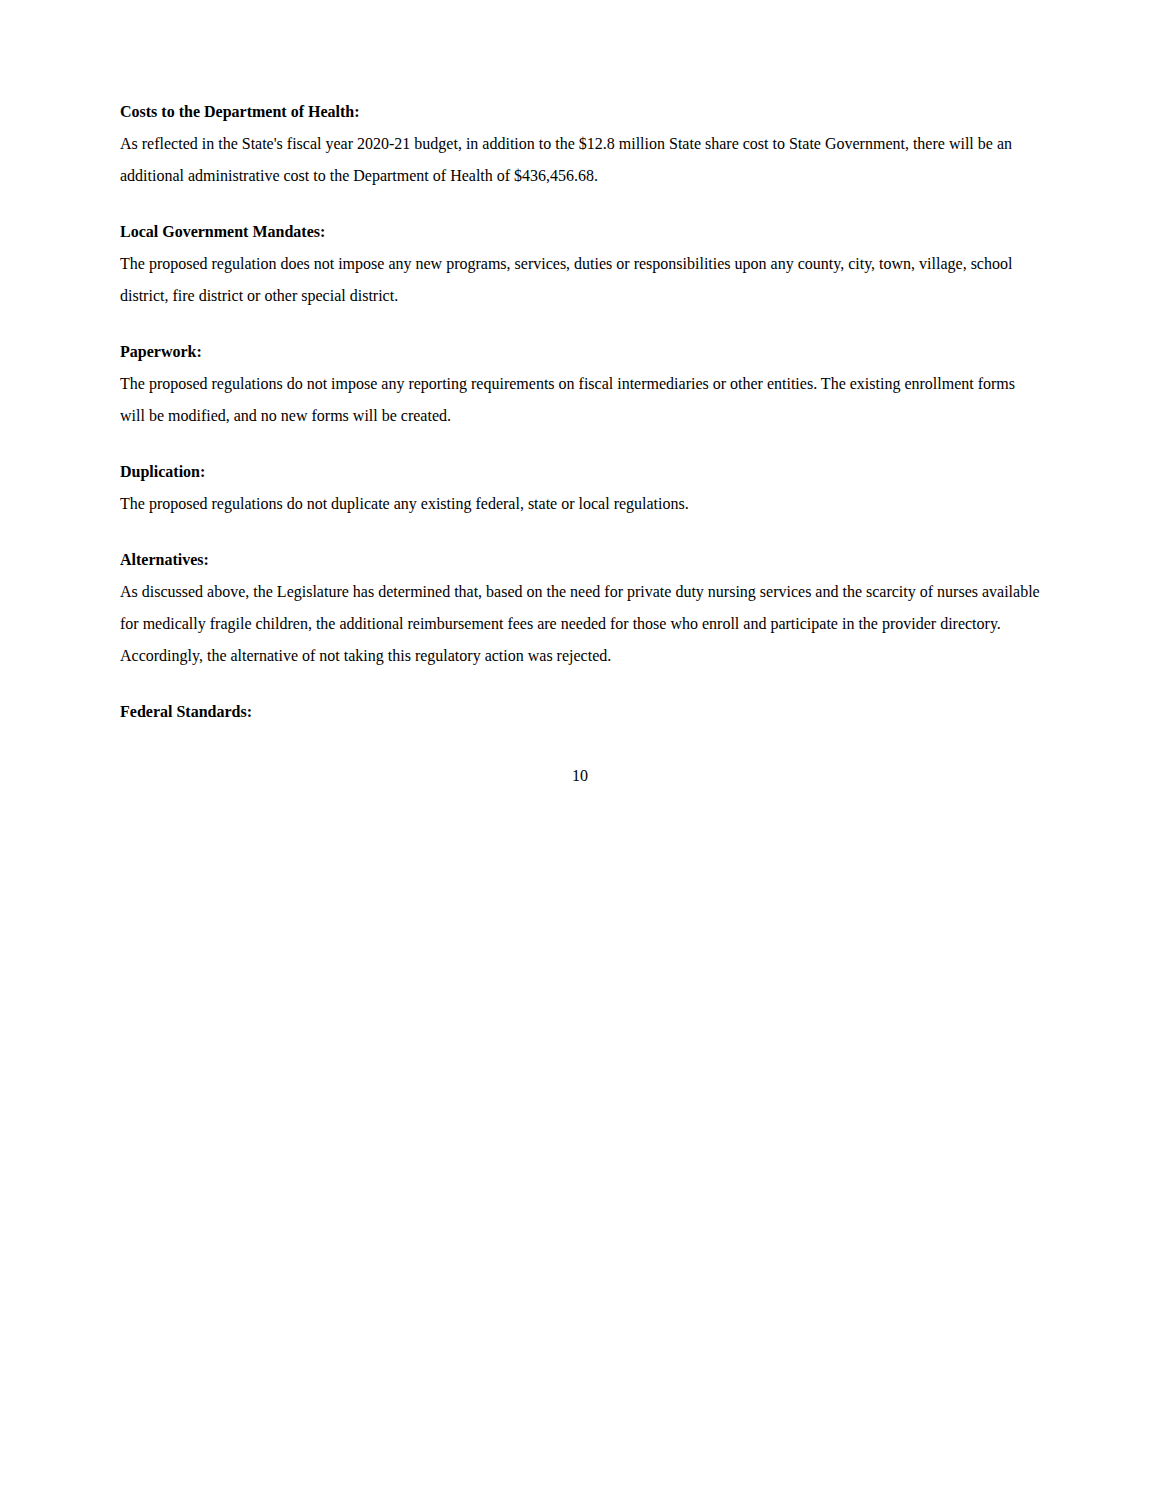Costs to the Department of Health:
As reflected in the State's fiscal year 2020-21 budget, in addition to the $12.8 million State share cost to State Government, there will be an additional administrative cost to the Department of Health of $436,456.68.
Local Government Mandates:
The proposed regulation does not impose any new programs, services, duties or responsibilities upon any county, city, town, village, school district, fire district or other special district.
Paperwork:
The proposed regulations do not impose any reporting requirements on fiscal intermediaries or other entities. The existing enrollment forms will be modified, and no new forms will be created.
Duplication:
The proposed regulations do not duplicate any existing federal, state or local regulations.
Alternatives:
As discussed above, the Legislature has determined that, based on the need for private duty nursing services and the scarcity of nurses available for medically fragile children, the additional reimbursement fees are needed for those who enroll and participate in the provider directory. Accordingly, the alternative of not taking this regulatory action was rejected.
Federal Standards:
10